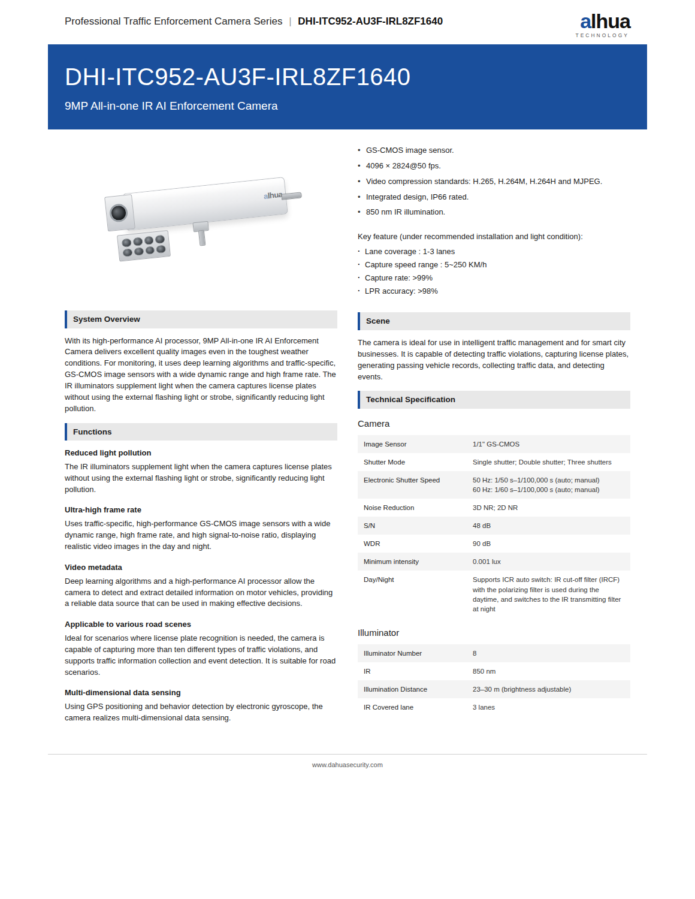Professional Traffic Enforcement Camera Series | DHI-ITC952-AU3F-IRL8ZF1640
alhua
TECHNOLOGY
DHI-ITC952-AU3F-IRL8ZF1640
9MP All-in-one IR AI Enforcement Camera
alhua
System Overview
With its high-performance AI processor, 9MP All-in-one IR AI Enforcement Camera delivers excellent quality images even in the toughest weather conditions. For monitoring, it uses deep learning algorithms and traffic-specific, GS-CMOS image sensors with a wide dynamic range and high frame rate. The IR illuminators supplement light when the camera captures license plates without using the external flashing light or strobe, significantly reducing light pollution.
Functions
Reduced light pollution
The IR illuminators supplement light when the camera captures license plates without using the external flashing light or strobe, significantly reducing light pollution.
Ultra-high frame rate
Uses traffic-specific, high-performance GS-CMOS image sensors with a wide dynamic range, high frame rate, and high signal-to-noise ratio, displaying realistic video images in the day and night.
Video metadata
Deep learning algorithms and a high-performance AI processor allow the camera to detect and extract detailed information on motor vehicles, providing a reliable data source that can be used in making effective decisions.
Applicable to various road scenes
Ideal for scenarios where license plate recognition is needed, the camera is capable of capturing more than ten different types of traffic violations, and supports traffic information collection and event detection. It is suitable for road scenarios.
Multi-dimensional data sensing
Using GPS positioning and behavior detection by electronic gyroscope, the camera realizes multi-dimensional data sensing.
GS-CMOS image sensor.
4096 × 2824@50 fps.
Video compression standards: H.265, H.264M, H.264H and MJPEG.
Integrated design, IP66 rated.
850 nm IR illumination.
Key feature (under recommended installation and light condition):
Lane coverage : 1-3 lanes
Capture speed range : 5~250 KM/h
Capture rate: >99%
LPR accuracy: >98%
Scene
The camera is ideal for use in intelligent traffic management and for smart city businesses. It is capable of detecting traffic violations, capturing license plates, generating passing vehicle records, collecting traffic data, and detecting events.
Technical Specification
Camera
| Image Sensor | 1/1" GS-CMOS |
| Shutter Mode | Single shutter; Double shutter; Three shutters |
| Electronic Shutter Speed | 50 Hz: 1/50 s–1/100,000 s (auto; manual) 60 Hz: 1/60 s–1/100,000 s (auto; manual) |
| Noise Reduction | 3D NR; 2D NR |
| S/N | 48 dB |
| WDR | 90 dB |
| Minimum intensity | 0.001 lux |
| Day/Night | Supports ICR auto switch: IR cut-off filter (IRCF) with the polarizing filter is used during the daytime, and switches to the IR transmitting filter at night |
Illuminator
| Illuminator Number | 8 |
| IR | 850 nm |
| Illumination Distance | 23–30 m (brightness adjustable) |
| IR Covered lane | 3 lanes |
www.dahuasecurity.com